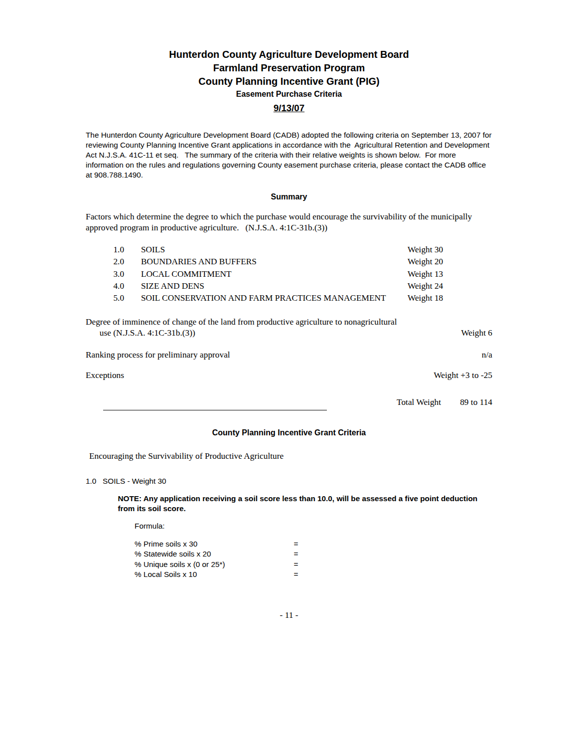Hunterdon County Agriculture Development Board
Farmland Preservation Program
County Planning Incentive Grant (PIG)
Easement Purchase Criteria
9/13/07
The Hunterdon County Agriculture Development Board (CADB) adopted the following criteria on September 13, 2007 for reviewing County Planning Incentive Grant applications in accordance with the Agricultural Retention and Development Act N.J.S.A. 41C-11 et seq. The summary of the criteria with their relative weights is shown below. For more information on the rules and regulations governing County easement purchase criteria, please contact the CADB office at 908.788.1490.
Summary
Factors which determine the degree to which the purchase would encourage the survivability of the municipally approved program in productive agriculture. (N.J.S.A. 4:1C-31b.(3))
| 1.0 | SOILS | Weight 30 |
| 2.0 | BOUNDARIES AND BUFFERS | Weight 20 |
| 3.0 | LOCAL COMMITMENT | Weight 13 |
| 4.0 | SIZE AND DENS | Weight 24 |
| 5.0 | SOIL CONSERVATION AND FARM PRACTICES MANAGEMENT | Weight 18 |
Degree of imminence of change of the land from productive agriculture to nonagricultural use (N.J.S.A. 4:1C-31b.(3))Weight 6
Ranking process for preliminary approval n/a
Exceptions Weight +3 to -25
Total Weight89 to 114
County Planning Incentive Grant Criteria
Encouraging the Survivability of Productive Agriculture
1.0 SOILS - Weight 30
NOTE: Any application receiving a soil score less than 10.0, will be assessed a five point deduction from its soil score.
Formula:
| % Prime soils x 30 | = |
| % Statewide soils x 20 | = |
| % Unique soils x (0 or 25*) | = |
| % Local Soils x 10 | = |
- 11 -